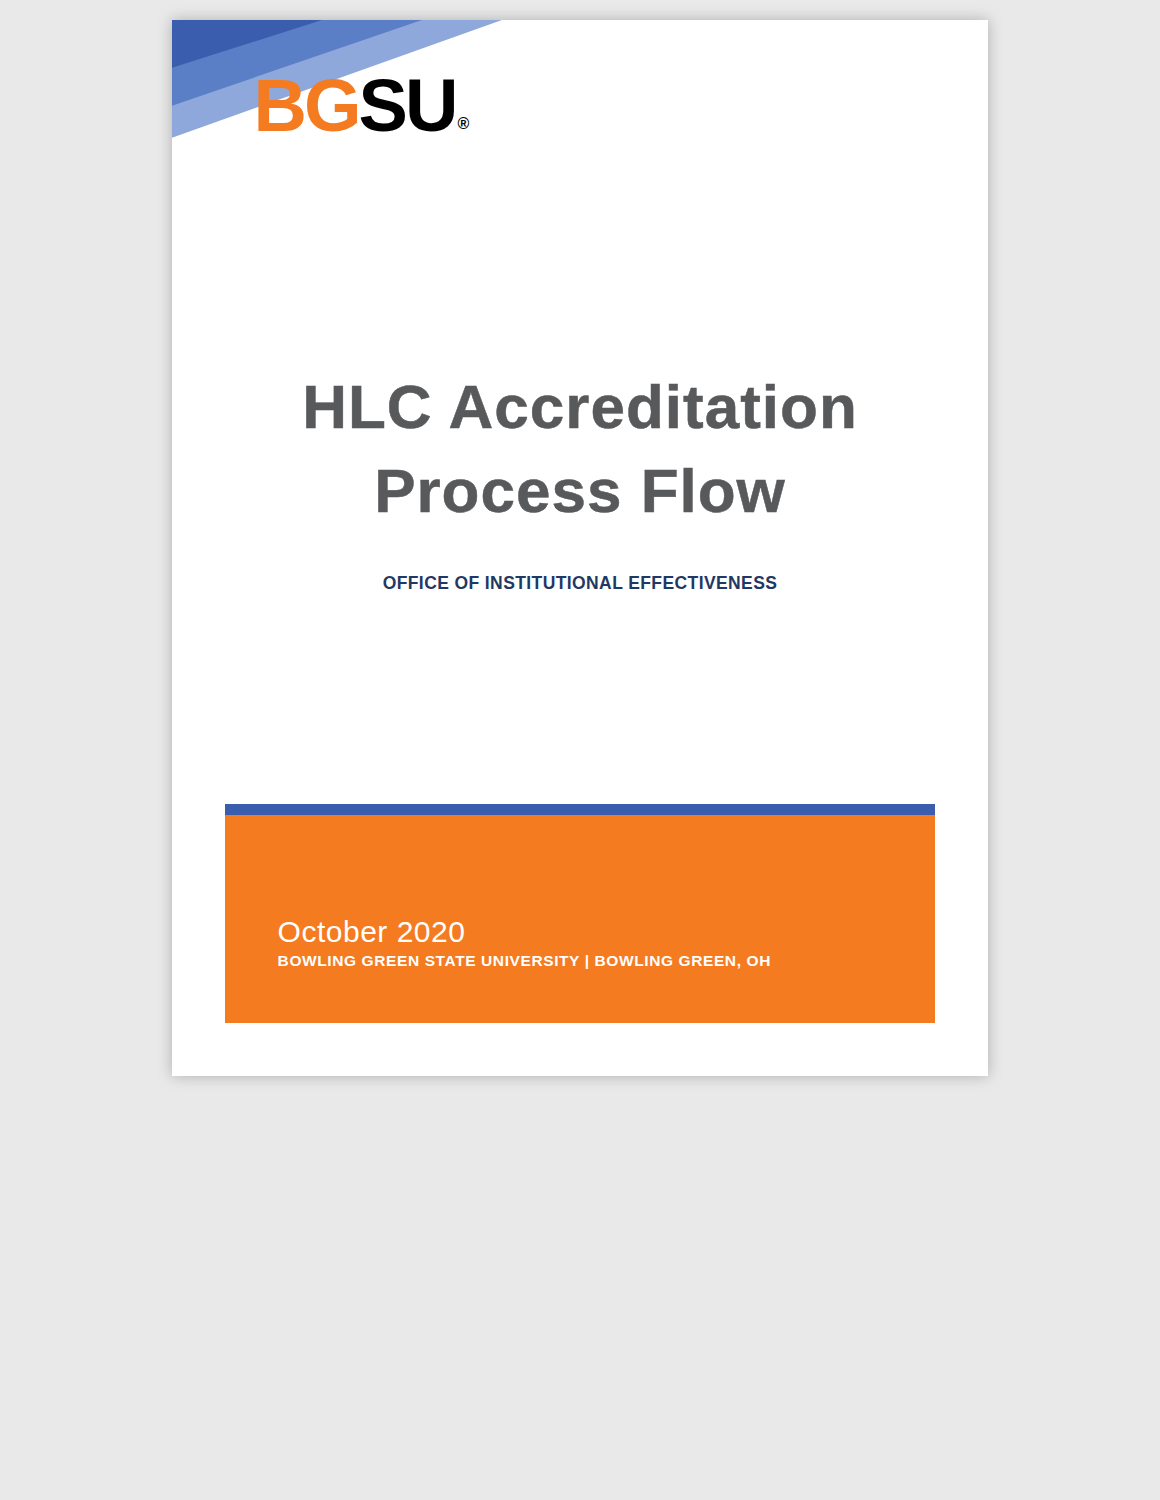BG SU®
HLC Accreditation Process Flow
OFFICE OF INSTITUTIONAL EFFECTIVENESS
October 2020
BOWLING GREEN STATE UNIVERSITY | BOWLING GREEN, OH